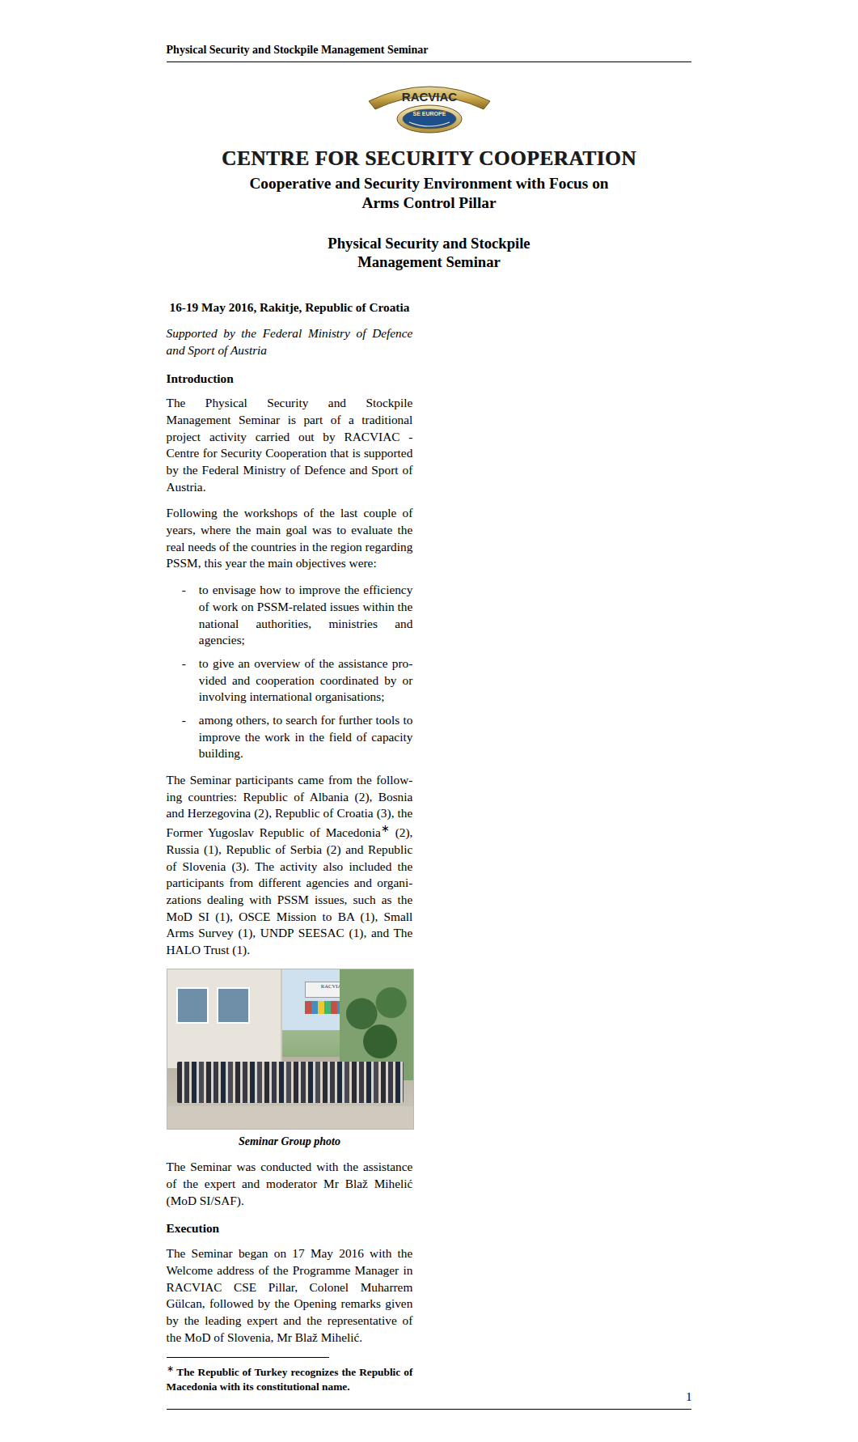Physical Security and Stockpile Management Seminar
RACVIAC SE EUROPE
CENTRE FOR SECURITY COOPERATION
Cooperative and Security Environment with Focus on
Arms Control Pillar
Physical Security and Stockpile
Management Seminar
16-19 May 2016, Rakitje, Republic of Croatia
Supported by the Federal Ministry of Defence and Sport of Austria
Introduction
The Physical Security and Stockpile Management Seminar is part of a traditional project activity carried out by RACVIAC - Centre for Security Cooperation that is supported by the Federal Ministry of Defence and Sport of Austria.
Following the workshops of the last couple of years, where the main goal was to evaluate the real needs of the countries in the region regarding PSSM, this year the main objectives were:
to envisage how to improve the efficiency of work on PSSM-related issues within the national authorities, ministries and agencies;
to give an overview of the assistance provided and cooperation coordinated by or involving international organisations;
among others, to search for further tools to improve the work in the field of capacity building.
The Seminar participants came from the following countries: Republic of Albania (2), Bosnia and Herzegovina (2), Republic of Croatia (3), the Former Yugoslav Republic of Macedonia∗ (2), Russia (1), Republic of Serbia (2) and Republic of Slovenia (3). The activity also included the participants from different agencies and organizations dealing with PSSM issues, such as the MoD SI (1), OSCE Mission to BA (1), Small Arms Survey (1), UNDP SEESAC (1), and The HALO Trust (1).
RACVIAC
Seminar Group photo
The Seminar was conducted with the assistance of the expert and moderator Mr Blaž Mihelić (MoD SI/SAF).
Execution
The Seminar began on 17 May 2016 with the Welcome address of the Programme Manager in RACVIAC CSE Pillar, Colonel Muharrem Gülcan, followed by the Opening remarks given by the leading expert and the representative of the MoD of Slovenia, Mr Blaž Mihelić.
∗ The Republic of Turkey recognizes the Republic of Macedonia with its constitutional name.
1